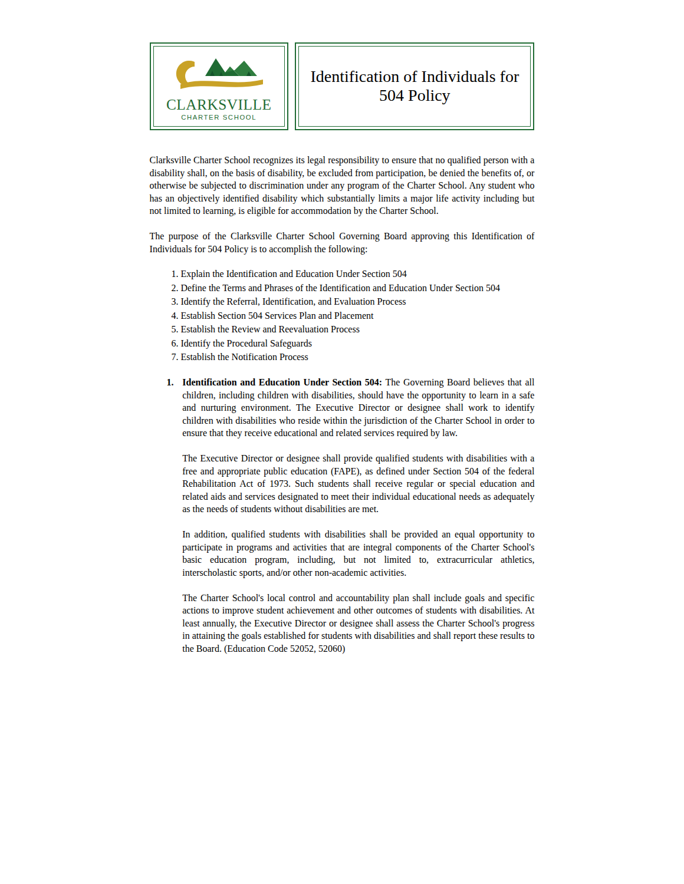CLARKSVILLE
CHARTER SCHOOL
Identification of Individuals for 504 Policy
Clarksville Charter School recognizes its legal responsibility to ensure that no qualified person with a disability shall, on the basis of disability, be excluded from participation, be denied the benefits of, or otherwise be subjected to discrimination under any program of the Charter School. Any student who has an objectively identified disability which substantially limits a major life activity including but not limited to learning, is eligible for accommodation by the Charter School.
The purpose of the Clarksville Charter School Governing Board approving this Identification of Individuals for 504 Policy is to accomplish the following:
Explain the Identification and Education Under Section 504
Define the Terms and Phrases of the Identification and Education Under Section 504
Identify the Referral, Identification, and Evaluation Process
Establish Section 504 Services Plan and Placement
Establish the Review and Reevaluation Process
Identify the Procedural Safeguards
Establish the Notification Process
Identification and Education Under Section 504: The Governing Board believes that all children, including children with disabilities, should have the opportunity to learn in a safe and nurturing environment. The Executive Director or designee shall work to identify children with disabilities who reside within the jurisdiction of the Charter School in order to ensure that they receive educational and related services required by law.
The Executive Director or designee shall provide qualified students with disabilities with a free and appropriate public education (FAPE), as defined under Section 504 of the federal Rehabilitation Act of 1973. Such students shall receive regular or special education and related aids and services designated to meet their individual educational needs as adequately as the needs of students without disabilities are met.
In addition, qualified students with disabilities shall be provided an equal opportunity to participate in programs and activities that are integral components of the Charter School's basic education program, including, but not limited to, extracurricular athletics, interscholastic sports, and/or other non-academic activities.
The Charter School's local control and accountability plan shall include goals and specific actions to improve student achievement and other outcomes of students with disabilities. At least annually, the Executive Director or designee shall assess the Charter School's progress in attaining the goals established for students with disabilities and shall report these results to the Board. (Education Code 52052, 52060)